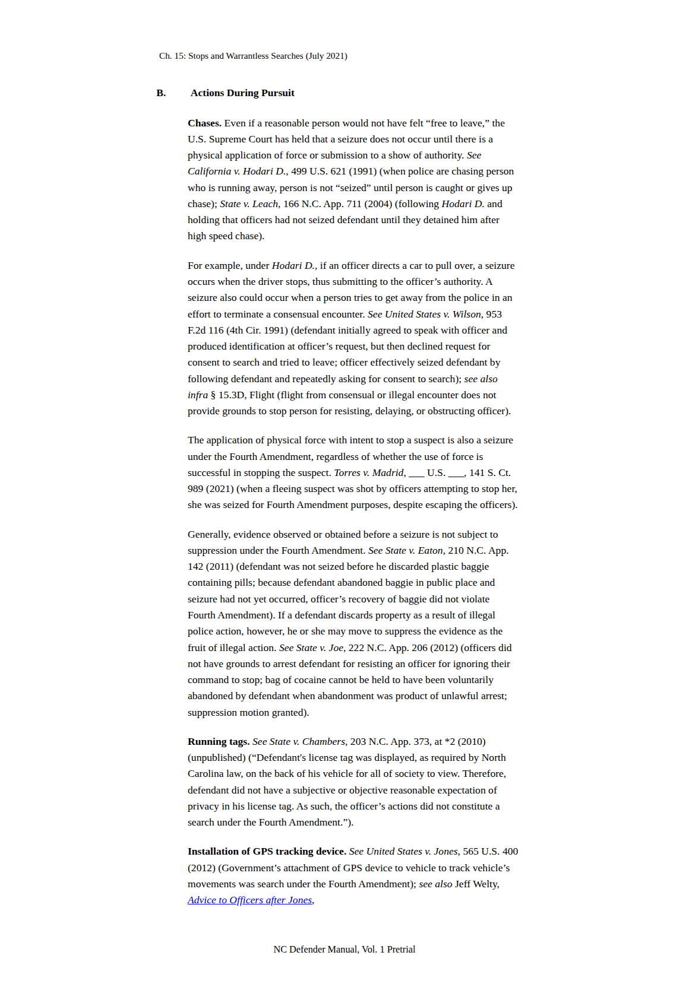Ch. 15: Stops and Warrantless Searches (July 2021)
B. Actions During Pursuit
Chases. Even if a reasonable person would not have felt “free to leave,” the U.S. Supreme Court has held that a seizure does not occur until there is a physical application of force or submission to a show of authority. See California v. Hodari D., 499 U.S. 621 (1991) (when police are chasing person who is running away, person is not “seized” until person is caught or gives up chase); State v. Leach, 166 N.C. App. 711 (2004) (following Hodari D. and holding that officers had not seized defendant until they detained him after high speed chase).
For example, under Hodari D., if an officer directs a car to pull over, a seizure occurs when the driver stops, thus submitting to the officer’s authority. A seizure also could occur when a person tries to get away from the police in an effort to terminate a consensual encounter. See United States v. Wilson, 953 F.2d 116 (4th Cir. 1991) (defendant initially agreed to speak with officer and produced identification at officer’s request, but then declined request for consent to search and tried to leave; officer effectively seized defendant by following defendant and repeatedly asking for consent to search); see also infra § 15.3D, Flight (flight from consensual or illegal encounter does not provide grounds to stop person for resisting, delaying, or obstructing officer).
The application of physical force with intent to stop a suspect is also a seizure under the Fourth Amendment, regardless of whether the use of force is successful in stopping the suspect. Torres v. Madrid, ___ U.S. ___, 141 S. Ct. 989 (2021) (when a fleeing suspect was shot by officers attempting to stop her, she was seized for Fourth Amendment purposes, despite escaping the officers).
Generally, evidence observed or obtained before a seizure is not subject to suppression under the Fourth Amendment. See State v. Eaton, 210 N.C. App. 142 (2011) (defendant was not seized before he discarded plastic baggie containing pills; because defendant abandoned baggie in public place and seizure had not yet occurred, officer’s recovery of baggie did not violate Fourth Amendment). If a defendant discards property as a result of illegal police action, however, he or she may move to suppress the evidence as the fruit of illegal action. See State v. Joe, 222 N.C. App. 206 (2012) (officers did not have grounds to arrest defendant for resisting an officer for ignoring their command to stop; bag of cocaine cannot be held to have been voluntarily abandoned by defendant when abandonment was product of unlawful arrest; suppression motion granted).
Running tags. See State v. Chambers, 203 N.C. App. 373, at *2 (2010) (unpublished) (“Defendant's license tag was displayed, as required by North Carolina law, on the back of his vehicle for all of society to view. Therefore, defendant did not have a subjective or objective reasonable expectation of privacy in his license tag. As such, the officer’s actions did not constitute a search under the Fourth Amendment.”).
Installation of GPS tracking device. See United States v. Jones, 565 U.S. 400 (2012) (Government’s attachment of GPS device to vehicle to track vehicle’s movements was search under the Fourth Amendment); see also Jeff Welty, Advice to Officers after Jones,
NC Defender Manual, Vol. 1 Pretrial